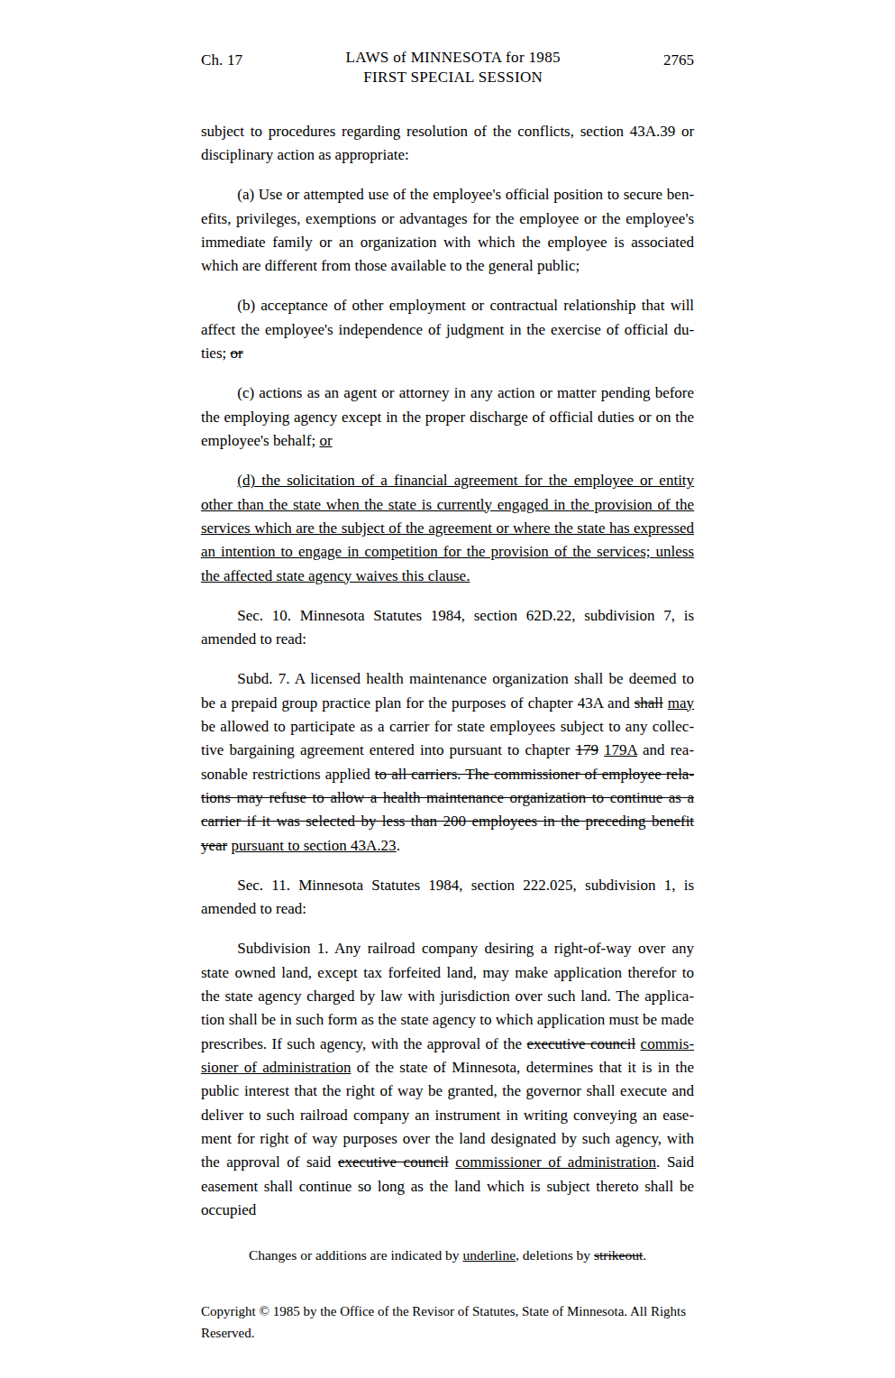Ch. 17
LAWS of MINNESOTA for 1985 FIRST SPECIAL SESSION
2765
subject to procedures regarding resolution of the conflicts, section 43A.39 or disciplinary action as appropriate:
(a) Use or attempted use of the employee's official position to secure benefits, privileges, exemptions or advantages for the employee or the employee's immediate family or an organization with which the employee is associated which are different from those available to the general public;
(b) acceptance of other employment or contractual relationship that will affect the employee's independence of judgment in the exercise of official duties; or
(c) actions as an agent or attorney in any action or matter pending before the employing agency except in the proper discharge of official duties or on the employee's behalf; or
(d) the solicitation of a financial agreement for the employee or entity other than the state when the state is currently engaged in the provision of the services which are the subject of the agreement or where the state has expressed an intention to engage in competition for the provision of the services; unless the affected state agency waives this clause.
Sec. 10. Minnesota Statutes 1984, section 62D.22, subdivision 7, is amended to read:
Subd. 7. A licensed health maintenance organization shall be deemed to be a prepaid group practice plan for the purposes of chapter 43A and shall may be allowed to participate as a carrier for state employees subject to any collective bargaining agreement entered into pursuant to chapter 179 179A and reasonable restrictions applied to all carriers. The commissioner of employee relations may refuse to allow a health maintenance organization to continue as a carrier if it was selected by less than 200 employees in the preceding benefit year pursuant to section 43A.23.
Sec. 11. Minnesota Statutes 1984, section 222.025, subdivision 1, is amended to read:
Subdivision 1. Any railroad company desiring a right-of-way over any state owned land, except tax forfeited land, may make application therefor to the state agency charged by law with jurisdiction over such land. The application shall be in such form as the state agency to which application must be made prescribes. If such agency, with the approval of the executive council commissioner of administration of the state of Minnesota, determines that it is in the public interest that the right of way be granted, the governor shall execute and deliver to such railroad company an instrument in writing conveying an easement for right of way purposes over the land designated by such agency, with the approval of said executive council commissioner of administration. Said easement shall continue so long as the land which is subject thereto shall be occupied
Changes or additions are indicated by underline, deletions by strikeout.
Copyright © 1985 by the Office of the Revisor of Statutes, State of Minnesota. All Rights Reserved.